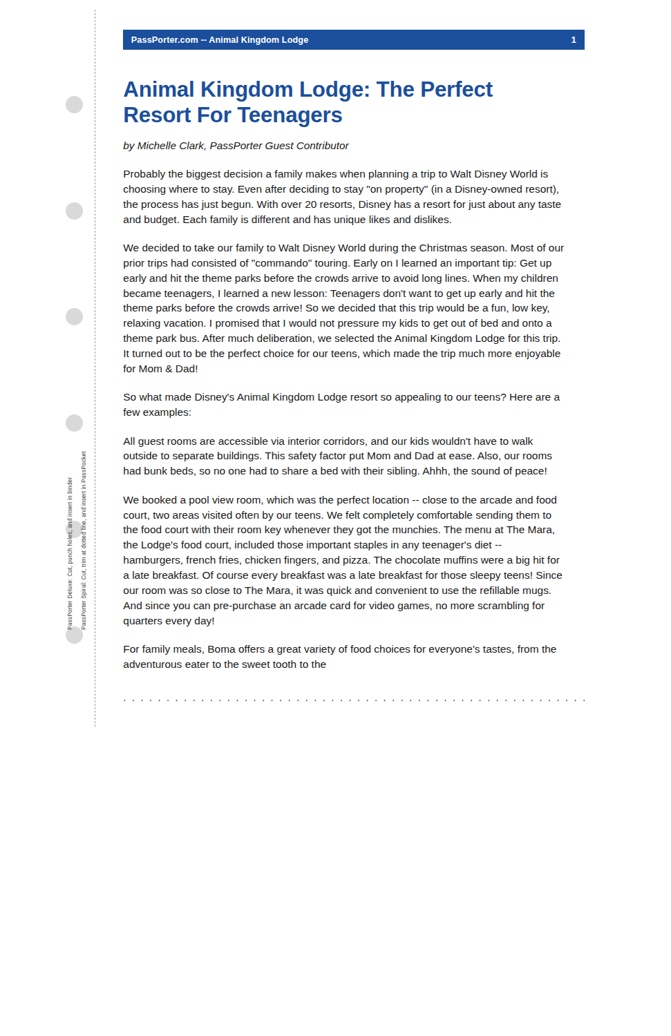PassPorter Deluxe: Cut, punch holes, and insert in binder
PassPorter Spiral: Cut, trim at dotted line, and insert in PassPocket
PassPorter.com -- Animal Kingdom Lodge 1
Animal Kingdom Lodge: The Perfect
Resort For Teenagers
by Michelle Clark, PassPorter Guest Contributor
Probably the biggest decision a family makes when planning a trip to Walt Disney World is choosing where to stay. Even after deciding to stay "on property" (in a Disney-owned resort), the process has just begun. With over 20 resorts, Disney has a resort for just about any taste and budget. Each family is different and has unique likes and dislikes.
We decided to take our family to Walt Disney World during the Christmas season. Most of our prior trips had consisted of "commando" touring. Early on I learned an important tip: Get up early and hit the theme parks before the crowds arrive to avoid long lines. When my children became teenagers, I learned a new lesson: Teenagers don't want to get up early and hit the theme parks before the crowds arrive! So we decided that this trip would be a fun, low key, relaxing vacation. I promised that I would not pressure my kids to get out of bed and onto a theme park bus. After much deliberation, we selected the Animal Kingdom Lodge for this trip. It turned out to be the perfect choice for our teens, which made the trip much more enjoyable for Mom & Dad!
So what made Disney's Animal Kingdom Lodge resort so appealing to our teens? Here are a few examples:
All guest rooms are accessible via interior corridors, and our kids wouldn't have to walk outside to separate buildings. This safety factor put Mom and Dad at ease. Also, our rooms had bunk beds, so no one had to share a bed with their sibling. Ahhh, the sound of peace!
We booked a pool view room, which was the perfect location -- close to the arcade and food court, two areas visited often by our teens. We felt completely comfortable sending them to the food court with their room key whenever they got the munchies. The menu at The Mara, the Lodge's food court, included those important staples in any teenager's diet -- hamburgers, french fries, chicken fingers, and pizza. The chocolate muffins were a big hit for a late breakfast. Of course every breakfast was a late breakfast for those sleepy teens! Since our room was so close to The Mara, it was quick and convenient to use the refillable mugs. And since you can pre-purchase an arcade card for video games, no more scrambling for quarters every day!
For family meals, Boma offers a great variety of food choices for everyone's tastes, from the adventurous eater to the sweet tooth to the
. . . . . . . . . . . . . . . . . . . . . . . . . . . . . . . . . . . . . . . . . . . . . . . . . . . . . . . . . . . . . . . . . . .